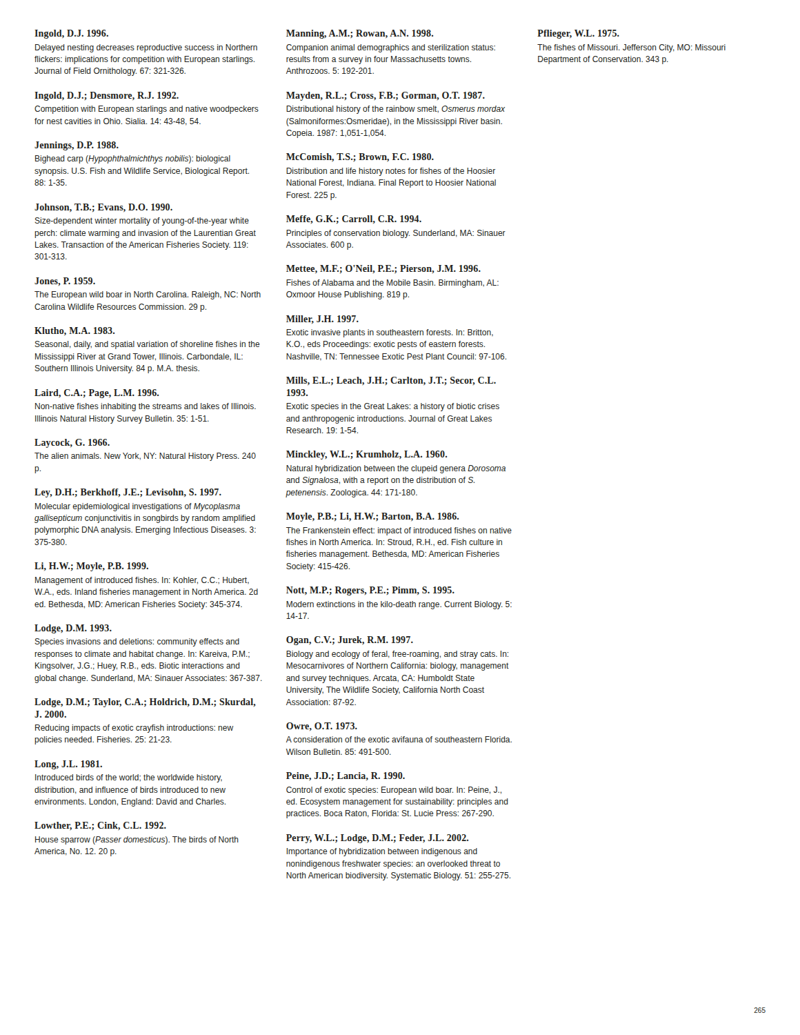Ingold, D.J. 1996. Delayed nesting decreases reproductive success in Northern flickers: implications for competition with European starlings. Journal of Field Ornithology. 67: 321-326.
Ingold, D.J.; Densmore, R.J. 1992. Competition with European starlings and native woodpeckers for nest cavities in Ohio. Sialia. 14: 43-48, 54.
Jennings, D.P. 1988. Bighead carp (Hypophthalmichthys nobilis): biological synopsis. U.S. Fish and Wildlife Service, Biological Report. 88: 1-35.
Johnson, T.B.; Evans, D.O. 1990. Size-dependent winter mortality of young-of-the-year white perch: climate warming and invasion of the Laurentian Great Lakes. Transaction of the American Fisheries Society. 119: 301-313.
Jones, P. 1959. The European wild boar in North Carolina. Raleigh, NC: North Carolina Wildlife Resources Commission. 29 p.
Klutho, M.A. 1983. Seasonal, daily, and spatial variation of shoreline fishes in the Mississippi River at Grand Tower, Illinois. Carbondale, IL: Southern Illinois University. 84 p. M.A. thesis.
Laird, C.A.; Page, L.M. 1996. Non-native fishes inhabiting the streams and lakes of Illinois. Illinois Natural History Survey Bulletin. 35: 1-51.
Laycock, G. 1966. The alien animals. New York, NY: Natural History Press. 240 p.
Ley, D.H.; Berkhoff, J.E.; Levisohn, S. 1997. Molecular epidemiological investigations of Mycoplasma gallisepticum conjunctivitis in songbirds by random amplified polymorphic DNA analysis. Emerging Infectious Diseases. 3: 375-380.
Li, H.W.; Moyle, P.B. 1999. Management of introduced fishes. In: Kohler, C.C.; Hubert, W.A., eds. Inland fisheries management in North America. 2d ed. Bethesda, MD: American Fisheries Society: 345-374.
Lodge, D.M. 1993. Species invasions and deletions: community effects and responses to climate and habitat change. In: Kareiva, P.M.; Kingsolver, J.G.; Huey, R.B., eds. Biotic interactions and global change. Sunderland, MA: Sinauer Associates: 367-387.
Lodge, D.M.; Taylor, C.A.; Holdrich, D.M.; Skurdal, J. 2000. Reducing impacts of exotic crayfish introductions: new policies needed. Fisheries. 25: 21-23.
Long, J.L. 1981. Introduced birds of the world; the worldwide history, distribution, and influence of birds introduced to new environments. London, England: David and Charles.
Lowther, P.E.; Cink, C.L. 1992. House sparrow (Passer domesticus). The birds of North America, No. 12. 20 p.
Manning, A.M.; Rowan, A.N. 1998. Companion animal demographics and sterilization status: results from a survey in four Massachusetts towns. Anthrozoos. 5: 192-201.
Mayden, R.L.; Cross, F.B.; Gorman, O.T. 1987. Distributional history of the rainbow smelt, Osmerus mordax (Salmoniformes:Osmeridae), in the Mississippi River basin. Copeia. 1987: 1,051-1,054.
McComish, T.S.; Brown, F.C. 1980. Distribution and life history notes for fishes of the Hoosier National Forest, Indiana. Final Report to Hoosier National Forest. 225 p.
Meffe, G.K.; Carroll, C.R. 1994. Principles of conservation biology. Sunderland, MA: Sinauer Associates. 600 p.
Mettee, M.F.; O'Neil, P.E.; Pierson, J.M. 1996. Fishes of Alabama and the Mobile Basin. Birmingham, AL: Oxmoor House Publishing. 819 p.
Miller, J.H. 1997. Exotic invasive plants in southeastern forests. In: Britton, K.O., eds Proceedings: exotic pests of eastern forests. Nashville, TN: Tennessee Exotic Pest Plant Council: 97-106.
Mills, E.L.; Leach, J.H.; Carlton, J.T.; Secor, C.L. 1993. Exotic species in the Great Lakes: a history of biotic crises and anthropogenic introductions. Journal of Great Lakes Research. 19: 1-54.
Minckley, W.L.; Krumholz, L.A. 1960. Natural hybridization between the clupeid genera Dorosoma and Signalosa, with a report on the distribution of S. petenensis. Zoologica. 44: 171-180.
Moyle, P.B.; Li, H.W.; Barton, B.A. 1986. The Frankenstein effect: impact of introduced fishes on native fishes in North America. In: Stroud, R.H., ed. Fish culture in fisheries management. Bethesda, MD: American Fisheries Society: 415-426.
Nott, M.P.; Rogers, P.E.; Pimm, S. 1995. Modern extinctions in the kilo-death range. Current Biology. 5: 14-17.
Ogan, C.V.; Jurek, R.M. 1997. Biology and ecology of feral, free-roaming, and stray cats. In: Mesocarnivores of Northern California: biology, management and survey techniques. Arcata, CA: Humboldt State University, The Wildlife Society, California North Coast Association: 87-92.
Owre, O.T. 1973. A consideration of the exotic avifauna of southeastern Florida. Wilson Bulletin. 85: 491-500.
Peine, J.D.; Lancia, R. 1990. Control of exotic species: European wild boar. In: Peine, J., ed. Ecosystem management for sustainability: principles and practices. Boca Raton, Florida: St. Lucie Press: 267-290.
Perry, W.L.; Lodge, D.M.; Feder, J.L. 2002. Importance of hybridization between indigenous and nonindigenous freshwater species: an overlooked threat to North American biodiversity. Systematic Biology. 51: 255-275.
Pflieger, W.L. 1975. The fishes of Missouri. Jefferson City, MO: Missouri Department of Conservation. 343 p.
265